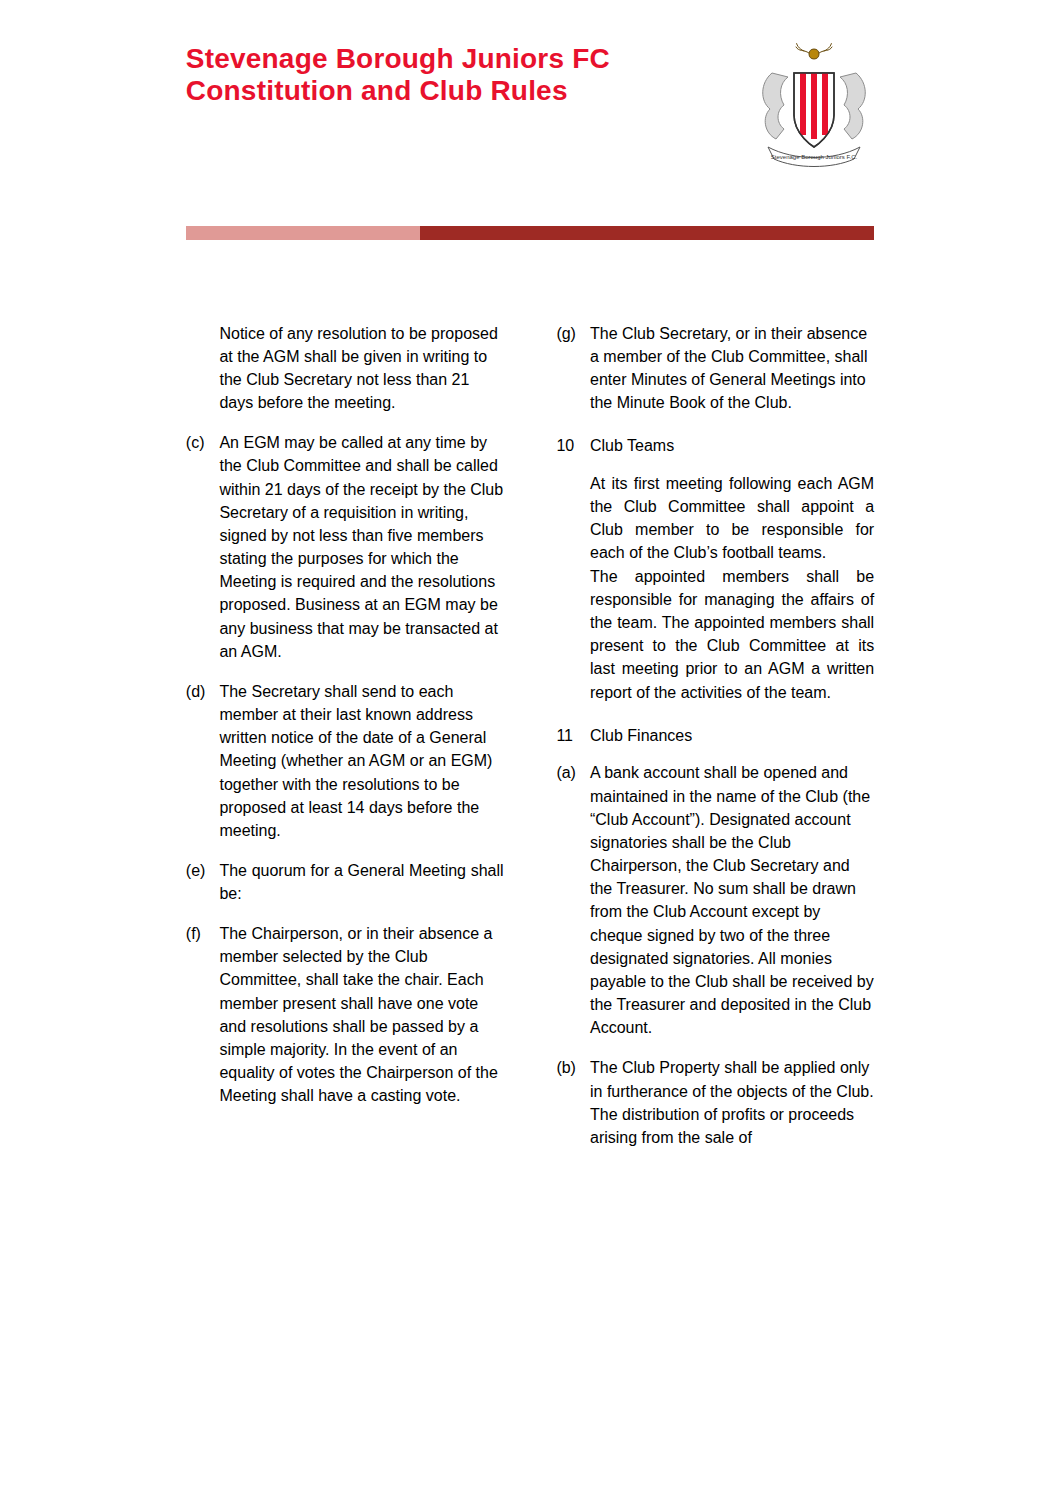Stevenage Borough Juniors FC
Constitution and Club Rules
Stevenage Borough Juniors F.C.
Notice of any resolution to be proposed at the AGM shall be given in writing to the Club Secretary not less than 21 days before the meeting.
(c)
An EGM may be called at any time by the Club Committee and shall be called within 21 days of the receipt by the Club Secretary of a requisition in writing, signed by not less than five members stating the purposes for which the Meeting is required and the resolutions proposed. Business at an EGM may be any business that may be transacted at an AGM.
(d)
The Secretary shall send to each member at their last known address written notice of the date of a General Meeting (whether an AGM or an EGM) together with the resolutions to be proposed at least 14 days before the meeting.
(e)
The quorum for a General Meeting shall be:
(f)
The Chairperson, or in their absence a member selected by the Club Committee, shall take the chair. Each member present shall have one vote and resolutions shall be passed by a simple majority. In the event of an equality of votes the Chairperson of the Meeting shall have a casting vote.
(g)
The Club Secretary, or in their absence a member of the Club Committee, shall enter Minutes of General Meetings into the Minute Book of the Club.
10
Club Teams
At its first meeting following each AGM the Club Committee shall appoint a Club member to be responsible for each of the Club’s football teams.
The appointed members shall be responsible for managing the affairs of the team. The appointed members shall present to the Club Committee at its last meeting prior to an AGM a written report of the activities of the team.
11
Club Finances
(a)
A bank account shall be opened and maintained in the name of the Club (the “Club Account”). Designated account signatories shall be the Club Chairperson, the Club Secretary and the Treasurer. No sum shall be drawn from the Club Account except by cheque signed by two of the three designated signatories. All monies payable to the Club shall be received by the Treasurer and deposited in the Club Account.
(b)
The Club Property shall be applied only in furtherance of the objects of the Club. The distribution of profits or proceeds arising from the sale of